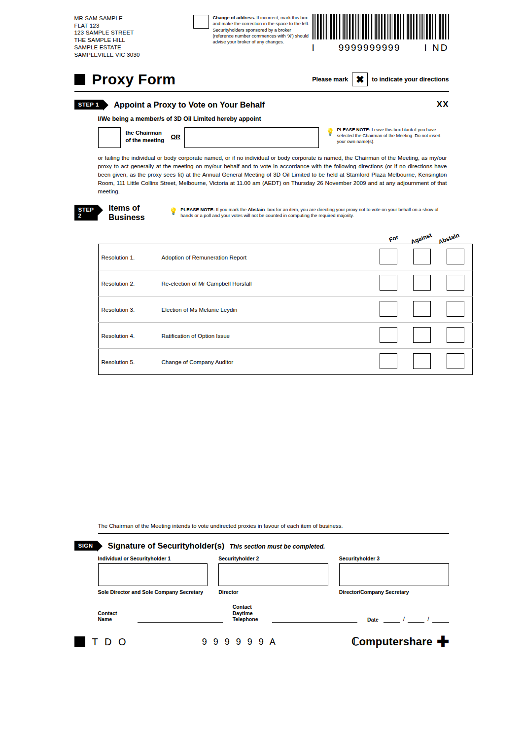MR SAM SAMPLE
FLAT 123
123 SAMPLE STREET
THE SAMPLE HILL
SAMPLE ESTATE
SAMPLEVILLE VIC 3030
Change of address. If incorrect, mark this box and make the correction in the space to the left. Securityholders sponsored by a broker (reference number commences with ‘X’) should advise your broker of any changes.
I 9999999999 I ND
Proxy Form
Please mark ✖ to indicate your directions
STEP 1
Appoint a Proxy to Vote on Your Behalf
XX
I/We being a member/s of 3D Oil Limited hereby appoint
the Chairman
of the meeting
OR
💡
PLEASE NOTE: Leave this box blank if you have selected the Chairman of the Meeting. Do not insert your own name(s).
or failing the individual or body corporate named, or if no individual or body corporate is named, the Chairman of the Meeting, as my/our proxy to act generally at the meeting on my/our behalf and to vote in accordance with the following directions (or if no directions have been given, as the proxy sees fit) at the Annual General Meeting of 3D Oil Limited to be held at Stamford Plaza Melbourne, Kensington Room, 111 Little Collins Street, Melbourne, Victoria at 11.00 am (AEDT) on Thursday 26 November 2009 and at any adjournment of that meeting.
STEP 2
Items of Business
💡
PLEASE NOTE: If you mark the Abstain box for an item, you are directing your proxy not to vote on your behalf on a show of hands or a poll and your votes will not be counted in computing the required majority.
For Against Abstain
| Resolution 1. | Adoption of Remuneration Report | | | |
| Resolution 2. | Re-election of Mr Campbell Horsfall | | | |
| Resolution 3. | Election of Ms Melanie Leydin | | | |
| Resolution 4. | Ratification of Option Issue | | | |
| Resolution 5. | Change of Company Auditor | | | |
The Chairman of the Meeting intends to vote undirected proxies in favour of each item of business.
SIGN
Signature of Securityholder(s) This section must be completed.
Individual or Securityholder 1
Sole Director and Sole Company Secretary
Securityholder 2
Director
Securityholder 3
Director/Company Secretary
Contact
Name
Contact
Daytime
Telephone
Date
/
/
T D O
9 9 9 9 9 9 A
ℂomputershare
✚